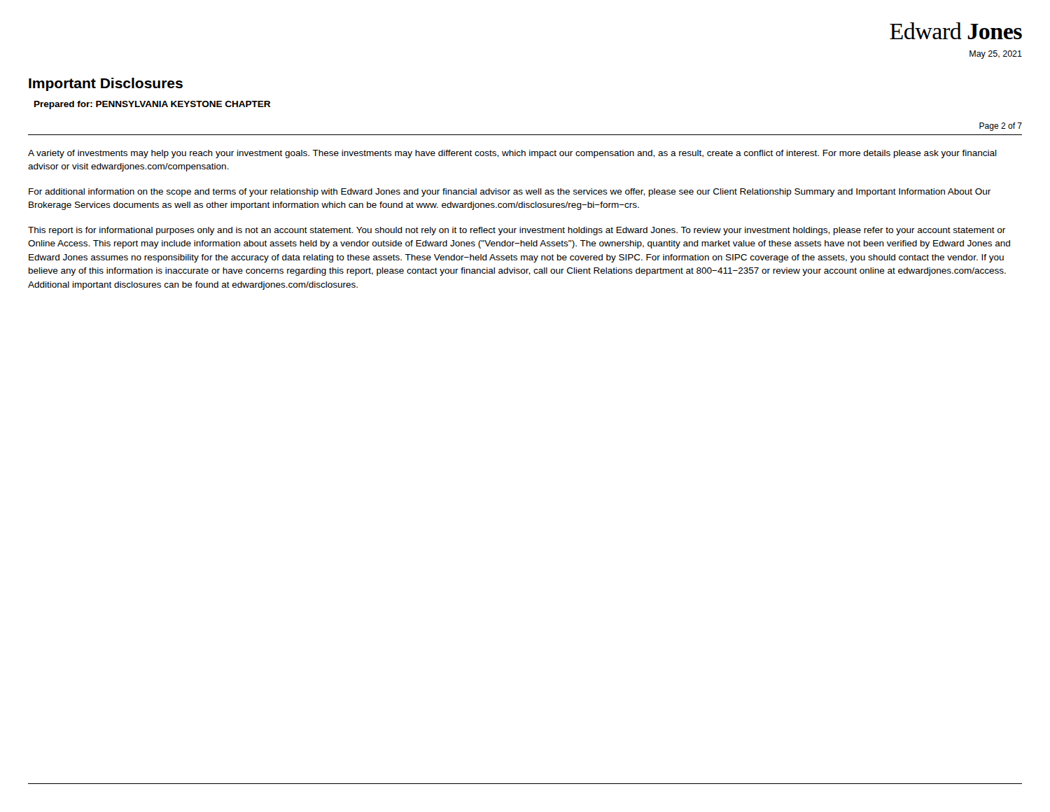Edward Jones
May 25, 2021
Important Disclosures
Prepared for: PENNSYLVANIA KEYSTONE CHAPTER
Page 2 of 7
A variety of investments may help you reach your investment goals. These investments may have different costs, which impact our compensation and, as a result, create a conflict of interest. For more details please ask your financial advisor or visit edwardjones.com/compensation.
For additional information on the scope and terms of your relationship with Edward Jones and your financial advisor as well as the services we offer, please see our Client Relationship Summary and Important Information About Our Brokerage Services documents as well as other important information which can be found at www. edwardjones.com/disclosures/reg−bi−form−crs.
This report is for informational purposes only and is not an account statement. You should not rely on it to reflect your investment holdings at Edward Jones. To review your investment holdings, please refer to your account statement or Online Access. This report may include information about assets held by a vendor outside of Edward Jones ("Vendor−held Assets"). The ownership, quantity and market value of these assets have not been verified by Edward Jones and Edward Jones assumes no responsibility for the accuracy of data relating to these assets. These Vendor−held Assets may not be covered by SIPC. For information on SIPC coverage of the assets, you should contact the vendor. If you believe any of this information is inaccurate or have concerns regarding this report, please contact your financial advisor, call our Client Relations department at 800−411−2357 or review your account online at edwardjones.com/access. Additional important disclosures can be found at edwardjones.com/disclosures.